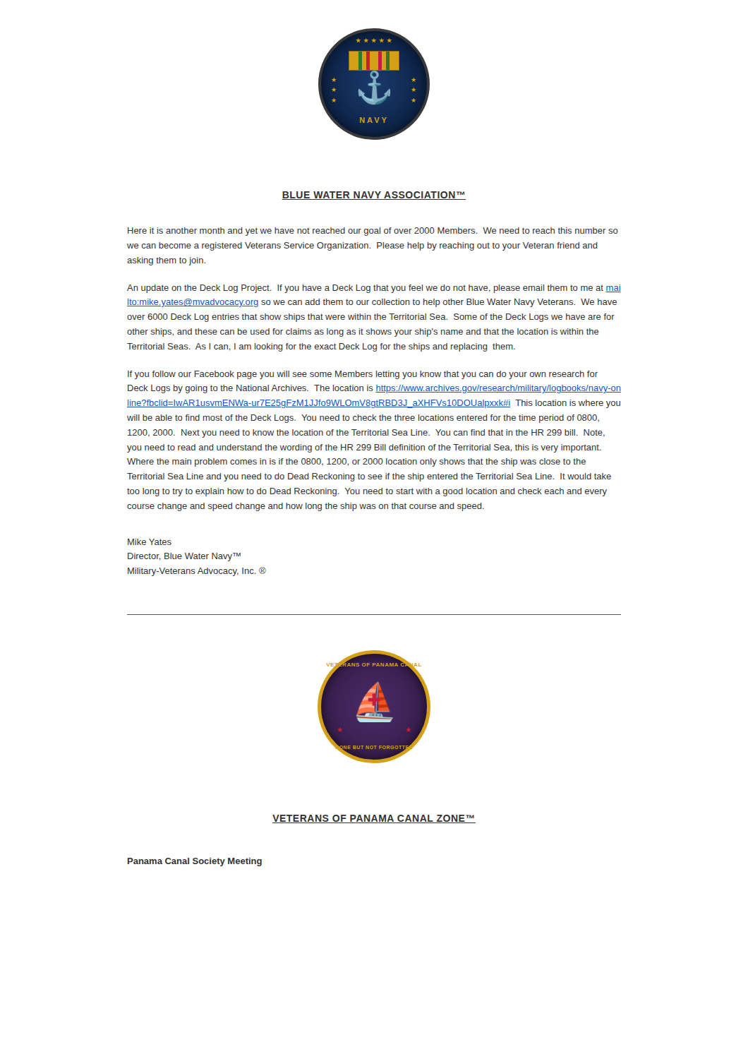★ ★ ★ ★ ★
★
★
★
★
★
★
⚓
NAVY
BLUE WATER NAVY ASSOCIATION™
Here it is another month and yet we have not reached our goal of over 2000 Members. We need to reach this number so we can become a registered Veterans Service Organization. Please help by reaching out to your Veteran friend and asking them to join.
An update on the Deck Log Project. If you have a Deck Log that you feel we do not have, please email them to me at mailto:mike.yates@mvadvocacy.org so we can add them to our collection to help other Blue Water Navy Veterans. We have over 6000 Deck Log entries that show ships that were within the Territorial Sea. Some of the Deck Logs we have are for other ships, and these can be used for claims as long as it shows your ship's name and that the location is within the Territorial Seas. As I can, I am looking for the exact Deck Log for the ships and replacing them.
If you follow our Facebook page you will see some Members letting you know that you can do your own research for Deck Logs by going to the National Archives. The location is https://www.archives.gov/research/military/logbooks/navy-online?fbclid=IwAR1usvmENWa-ur7E25gFzM1JJfo9WLOmV8gtRBD3J_aXHFVs10DOUalpxxk#i This location is where you will be able to find most of the Deck Logs. You need to check the three locations entered for the time period of 0800, 1200, 2000. Next you need to know the location of the Territorial Sea Line. You can find that in the HR 299 bill. Note, you need to read and understand the wording of the HR 299 Bill definition of the Territorial Sea, this is very important.
Where the main problem comes in is if the 0800, 1200, or 2000 location only shows that the ship was close to the Territorial Sea Line and you need to do Dead Reckoning to see if the ship entered the Territorial Sea Line. It would take too long to try to explain how to do Dead Reckoning. You need to start with a good location and check each and every course change and speed change and how long the ship was on that course and speed.
Mike Yates
Director, Blue Water Navy™
Military-Veterans Advocacy, Inc. ®
VETERANS OF PANAMA CANAL
⛵
✚
★
★
GONE BUT NOT FORGOTTEN
VETERANS OF PANAMA CANAL ZONE™
Panama Canal Society Meeting